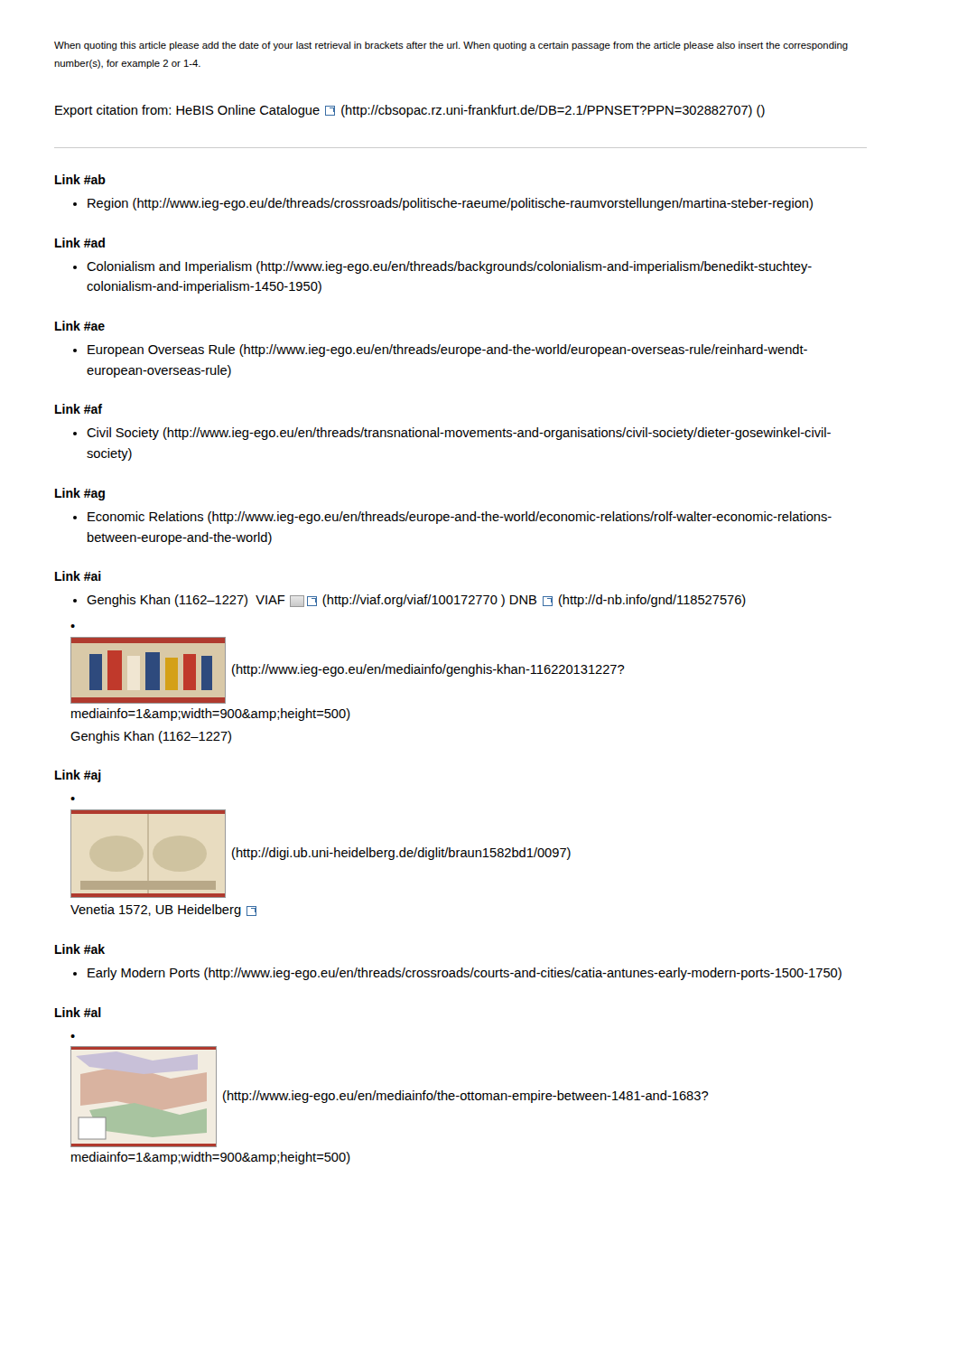When quoting this article please add the date of your last retrieval in brackets after the url. When quoting a certain passage from the article please also insert the corresponding number(s), for example 2 or 1-4.
Export citation from: HeBIS Online Catalogue (http://cbsopac.rz.uni-frankfurt.de/DB=2.1/PPNSET?PPN=302882707) ()
Link #ab
Region (http://www.ieg-ego.eu/de/threads/crossroads/politische-raeume/politische-raumvorstellungen/martina-steber-region)
Link #ad
Colonialism and Imperialism (http://www.ieg-ego.eu/en/threads/backgrounds/colonialism-and-imperialism/benedikt-stuchtey-colonialism-and-imperialism-1450-1950)
Link #ae
European Overseas Rule (http://www.ieg-ego.eu/en/threads/europe-and-the-world/european-overseas-rule/reinhard-wendt-european-overseas-rule)
Link #af
Civil Society (http://www.ieg-ego.eu/en/threads/transnational-movements-and-organisations/civil-society/dieter-gosewinkel-civil-society)
Link #ag
Economic Relations (http://www.ieg-ego.eu/en/threads/europe-and-the-world/economic-relations/rolf-walter-economic-relations-between-europe-and-the-world)
Link #ai
Genghis Khan (1162–1227) VIAF (http://viaf.org/viaf/100172770 ) DNB (http://d-nb.info/gnd/118527576)
•(http://www.ieg-ego.eu/en/mediainfo/genghis-khan-116220131227?mediainfo=1&amp;width=900&amp;height=500) Genghis Khan (1162–1227)
Link #aj
•(http://digi.ub.uni-heidelberg.de/diglit/braun1582bd1/0097) Venetia 1572, UB Heidelberg
Link #ak
Early Modern Ports (http://www.ieg-ego.eu/en/threads/crossroads/courts-and-cities/catia-antunes-early-modern-ports-1500-1750)
Link #al
•(http://www.ieg-ego.eu/en/mediainfo/the-ottoman-empire-between-1481-and-1683?mediainfo=1&amp;width=900&amp;height=500)